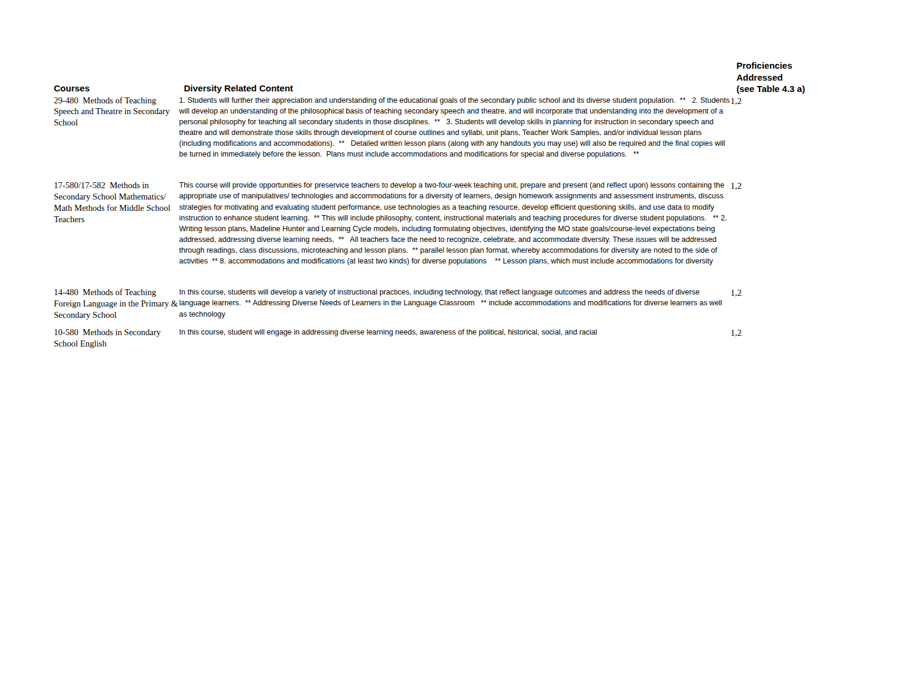| Courses | Diversity Related Content | Proficiencies Addressed (see Table 4.3 a) |
| --- | --- | --- |
| 29-480 Methods of Teaching Speech and Theatre in Secondary School | 1. Students will further their appreciation and understanding of the educational goals of the secondary public school and its diverse student population. ** 2. Students will develop an understanding of the philosophical basis of teaching secondary speech and theatre, and will incorporate that understanding into the development of a personal philosophy for teaching all secondary students in those disciplines. ** 3. Students will develop skills in planning for instruction in secondary speech and theatre and will demonstrate those skills through development of course outlines and syllabi, unit plans, Teacher Work Samples, and/or individual lesson plans (including modifications and accommodations). ** Detailed written lesson plans (along with any handouts you may use) will also be required and the final copies will be turned in immediately before the lesson. Plans must include accommodations and modifications for special and diverse populations. ** | 1,2 |
| 17-580/17-582 Methods in Secondary School Mathematics/ Math Methods for Middle School Teachers | This course will provide opportunities for preservice teachers to develop a two-four-week teaching unit, prepare and present (and reflect upon) lessons containing the appropriate use of manipulatives/ technologies and accommodations for a diversity of learners, design homework assignments and assessment instruments, discuss strategies for motivating and evaluating student performance, use technologies as a teaching resource, develop efficient questioning skills, and use data to modify instruction to enhance student learning. ** This will include philosophy, content, instructional materials and teaching procedures for diverse student populations. ** 2. Writing lesson plans, Madeline Hunter and Learning Cycle models, including formulating objectives, identifying the MO state goals/course-level expectations being addressed, addressing diverse learning needs, ** All teachers face the need to recognize, celebrate, and accommodate diversity. These issues will be addressed through readings, class discussions, microteaching and lesson plans. ** parallel lesson plan format, whereby accommodations for diversity are noted to the side of activities ** 8. accommodations and modifications (at least two kinds) for diverse populations ** Lesson plans, which must include accommodations for diversity | 1,2 |
| 14-480 Methods of Teaching Foreign Language in the Primary & Secondary School | In this course, students will develop a variety of instructional practices, including technology, that reflect language outcomes and address the needs of diverse language learners. ** Addressing Diverse Needs of Learners in the Language Classroom ** include accommodations and modifications for diverse learners as well as technology | 1,2 |
| 10-580 Methods in Secondary School English | In this course, student will engage in addressing diverse learning needs, awareness of the political, historical, social, and racial | 1,2 |